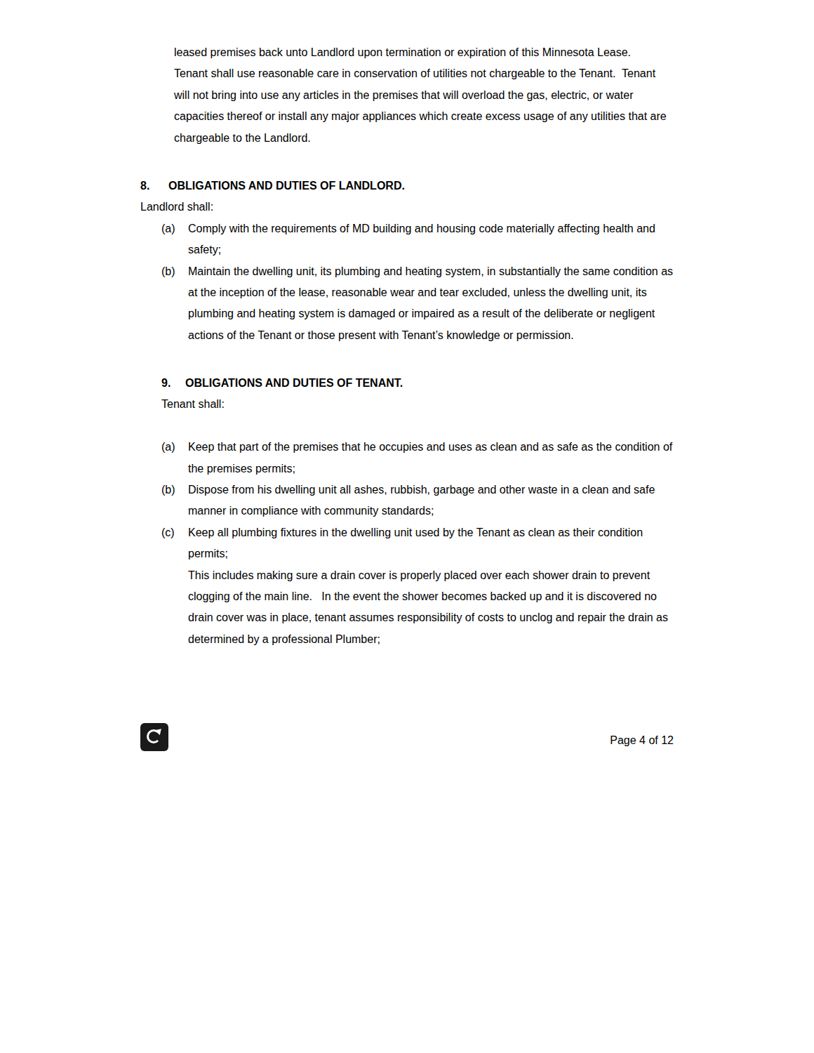leased premises back unto Landlord upon termination or expiration of this Minnesota Lease.
Tenant shall use reasonable care in conservation of utilities not chargeable to the Tenant. Tenant will not bring into use any articles in the premises that will overload the gas, electric, or water capacities thereof or install any major appliances which create excess usage of any utilities that are chargeable to the Landlord.
8. OBLIGATIONS AND DUTIES OF LANDLORD.
Landlord shall:
(a) Comply with the requirements of MD building and housing code materially affecting health and safety;
(b) Maintain the dwelling unit, its plumbing and heating system, in substantially the same condition as at the inception of the lease, reasonable wear and tear excluded, unless the dwelling unit, its plumbing and heating system is damaged or impaired as a result of the deliberate or negligent actions of the Tenant or those present with Tenant’s knowledge or permission.
9. OBLIGATIONS AND DUTIES OF TENANT.
Tenant shall:
(a) Keep that part of the premises that he occupies and uses as clean and as safe as the condition of the premises permits;
(b) Dispose from his dwelling unit all ashes, rubbish, garbage and other waste in a clean and safe manner in compliance with community standards;
(c) Keep all plumbing fixtures in the dwelling unit used by the Tenant as clean as their condition permits;
This includes making sure a drain cover is properly placed over each shower drain to prevent clogging of the main line. In the event the shower becomes backed up and it is discovered no drain cover was in place, tenant assumes responsibility of costs to unclog and repair the drain as determined by a professional Plumber;
Page 4 of 12